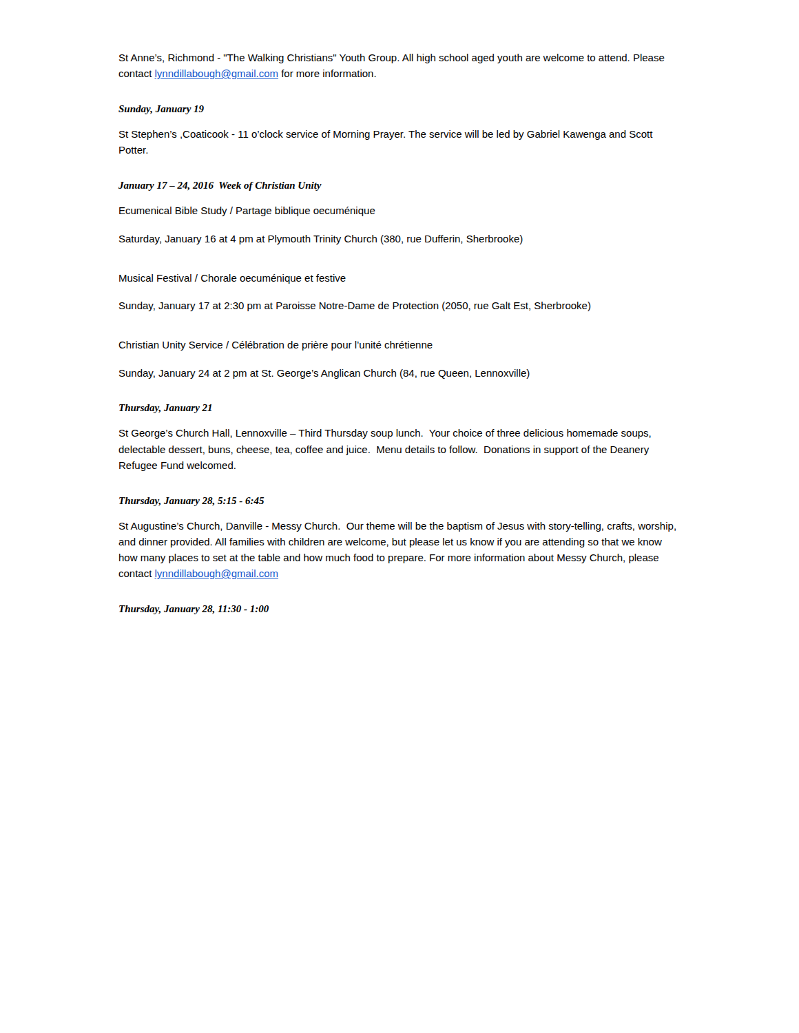St Anne’s, Richmond - "The Walking Christians" Youth Group. All high school aged youth are welcome to attend. Please contact lynndillabough@gmail.com for more information.
Sunday, January 19
St Stephen’s ,Coaticook - 11 o’clock service of Morning Prayer. The service will be led by Gabriel Kawenga and Scott Potter.
January 17 – 24, 2016 Week of Christian Unity
Ecumenical Bible Study / Partage biblique oecuménique
Saturday, January 16 at 4 pm at Plymouth Trinity Church (380, rue Dufferin, Sherbrooke)
Musical Festival / Chorale oecuménique et festive
Sunday, January 17 at 2:30 pm at Paroisse Notre-Dame de Protection (2050, rue Galt Est, Sherbrooke)
Christian Unity Service / Célébration de prière pour l’unité chrétienne
Sunday, January 24 at 2 pm at St. George’s Anglican Church (84, rue Queen, Lennoxville)
Thursday, January 21
St George’s Church Hall, Lennoxville – Third Thursday soup lunch. Your choice of three delicious homemade soups, delectable dessert, buns, cheese, tea, coffee and juice. Menu details to follow. Donations in support of the Deanery Refugee Fund welcomed.
Thursday, January 28, 5:15 - 6:45
St Augustine’s Church, Danville - Messy Church. Our theme will be the baptism of Jesus with story-telling, crafts, worship, and dinner provided. All families with children are welcome, but please let us know if you are attending so that we know how many places to set at the table and how much food to prepare. For more information about Messy Church, please contact lynndillabough@gmail.com
Thursday, January 28, 11:30 - 1:00